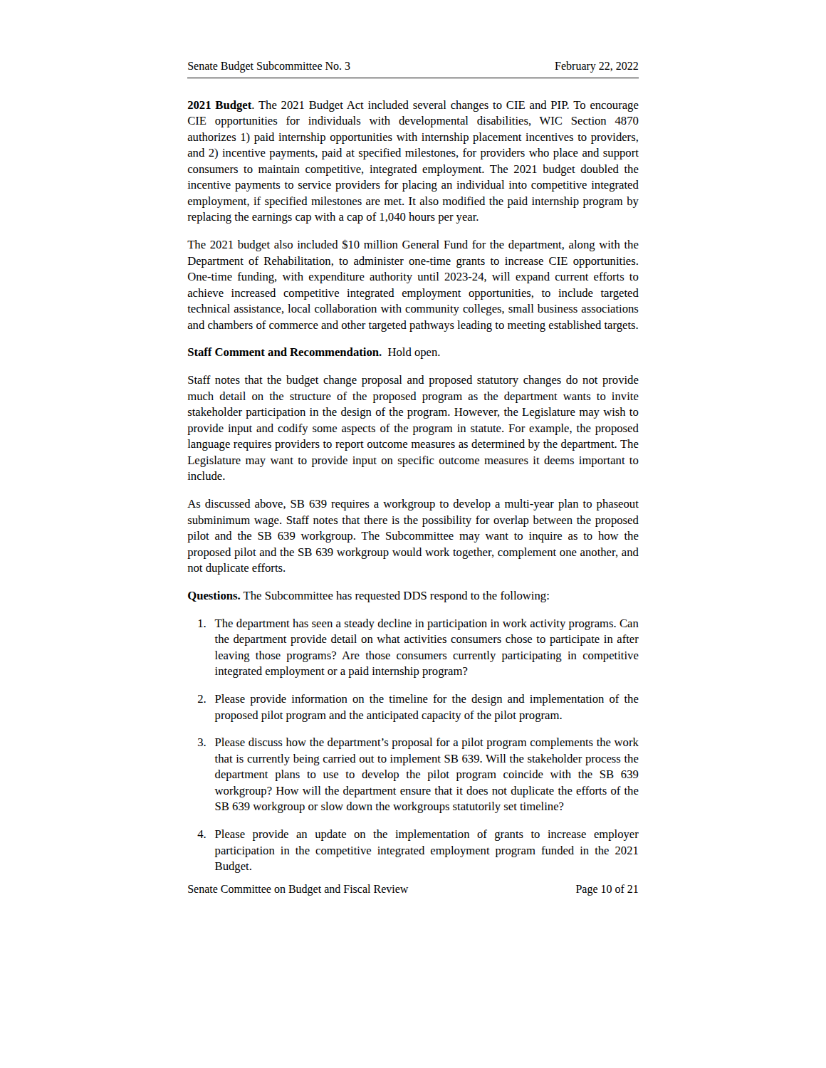Senate Budget Subcommittee No. 3
February 22, 2022
2021 Budget. The 2021 Budget Act included several changes to CIE and PIP. To encourage CIE opportunities for individuals with developmental disabilities, WIC Section 4870 authorizes 1) paid internship opportunities with internship placement incentives to providers, and 2) incentive payments, paid at specified milestones, for providers who place and support consumers to maintain competitive, integrated employment. The 2021 budget doubled the incentive payments to service providers for placing an individual into competitive integrated employment, if specified milestones are met. It also modified the paid internship program by replacing the earnings cap with a cap of 1,040 hours per year.
The 2021 budget also included $10 million General Fund for the department, along with the Department of Rehabilitation, to administer one-time grants to increase CIE opportunities. One-time funding, with expenditure authority until 2023-24, will expand current efforts to achieve increased competitive integrated employment opportunities, to include targeted technical assistance, local collaboration with community colleges, small business associations and chambers of commerce and other targeted pathways leading to meeting established targets.
Staff Comment and Recommendation. Hold open.
Staff notes that the budget change proposal and proposed statutory changes do not provide much detail on the structure of the proposed program as the department wants to invite stakeholder participation in the design of the program. However, the Legislature may wish to provide input and codify some aspects of the program in statute. For example, the proposed language requires providers to report outcome measures as determined by the department. The Legislature may want to provide input on specific outcome measures it deems important to include.
As discussed above, SB 639 requires a workgroup to develop a multi-year plan to phaseout subminimum wage. Staff notes that there is the possibility for overlap between the proposed pilot and the SB 639 workgroup. The Subcommittee may want to inquire as to how the proposed pilot and the SB 639 workgroup would work together, complement one another, and not duplicate efforts.
Questions. The Subcommittee has requested DDS respond to the following:
The department has seen a steady decline in participation in work activity programs. Can the department provide detail on what activities consumers chose to participate in after leaving those programs? Are those consumers currently participating in competitive integrated employment or a paid internship program?
Please provide information on the timeline for the design and implementation of the proposed pilot program and the anticipated capacity of the pilot program.
Please discuss how the department’s proposal for a pilot program complements the work that is currently being carried out to implement SB 639. Will the stakeholder process the department plans to use to develop the pilot program coincide with the SB 639 workgroup? How will the department ensure that it does not duplicate the efforts of the SB 639 workgroup or slow down the workgroups statutorily set timeline?
Please provide an update on the implementation of grants to increase employer participation in the competitive integrated employment program funded in the 2021 Budget.
Senate Committee on Budget and Fiscal Review
Page 10 of 21